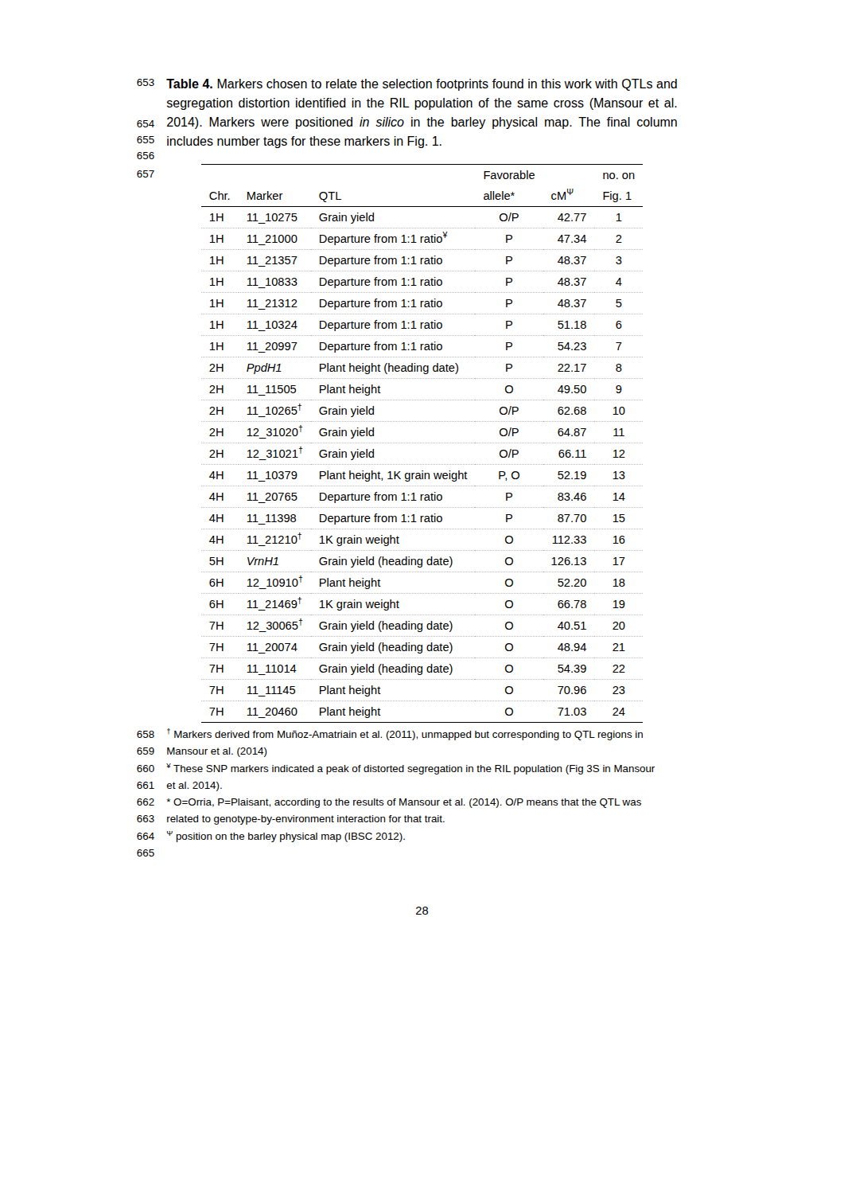653 Table 4. Markers chosen to relate the selection footprints found in this work with QTLs and segregation distortion identified in the RIL population of the same cross (Mansour et al. 2014). Markers were positioned in silico in the barley physical map. The final column includes number tags for these markers in Fig. 1.
654 655 656 657
| | | | Favorable | | no. on |
| --- | --- | --- | --- | --- | --- |
| Chr. | Marker | QTL | allele* | cM Ψ | Fig. 1 |
| 1H | 11_10275 | Grain yield | O/P | 42.77 | 1 |
| 1H | 11_21000 | Departure from 1:1 ratio ¥ | P | 47.34 | 2 |
| 1H | 11_21357 | Departure from 1:1 ratio | P | 48.37 | 3 |
| 1H | 11_10833 | Departure from 1:1 ratio | P | 48.37 | 4 |
| 1H | 11_21312 | Departure from 1:1 ratio | P | 48.37 | 5 |
| 1H | 11_10324 | Departure from 1:1 ratio | P | 51.18 | 6 |
| 1H | 11_20997 | Departure from 1:1 ratio | P | 54.23 | 7 |
| 2H | PpdH1 | Plant height (heading date) | P | 22.17 | 8 |
| 2H | 11_11505 | Plant height | O | 49.50 | 9 |
| 2H | 11_10265 † | Grain yield | O/P | 62.68 | 10 |
| 2H | 12_31020 † | Grain yield | O/P | 64.87 | 11 |
| 2H | 12_31021 † | Grain yield | O/P | 66.11 | 12 |
| 4H | 11_10379 | Plant height, 1K grain weight | P, O | 52.19 | 13 |
| 4H | 11_20765 | Departure from 1:1 ratio | P | 83.46 | 14 |
| 4H | 11_11398 | Departure from 1:1 ratio | P | 87.70 | 15 |
| 4H | 11_21210 † | 1K grain weight | O | 112.33 | 16 |
| 5H | VrnH1 | Grain yield (heading date) | O | 126.13 | 17 |
| 6H | 12_10910 † | Plant height | O | 52.20 | 18 |
| 6H | 11_21469 † | 1K grain weight | O | 66.78 | 19 |
| 7H | 12_30065 † | Grain yield (heading date) | O | 40.51 | 20 |
| 7H | 11_20074 | Grain yield (heading date) | O | 48.94 | 21 |
| 7H | 11_11014 | Grain yield (heading date) | O | 54.39 | 22 |
| 7H | 11_11145 | Plant height | O | 70.96 | 23 |
| 7H | 11_20460 | Plant height | O | 71.03 | 24 |
658† Markers derived from Muñoz-Amatriain et al. (2011), unmapped but corresponding to QTL regions in
659 Mansour et al. (2014)
660¥ These SNP markers indicated a peak of distorted segregation in the RIL population (Fig 3S in Mansour
661et al. 2014).
662* O=Orria, P=Plaisant, according to the results of Mansour et al. (2014). O/P means that the QTL was
663related to genotype-by-environment interaction for that trait.
664Ψ position on the barley physical map (IBSC 2012).
665
28